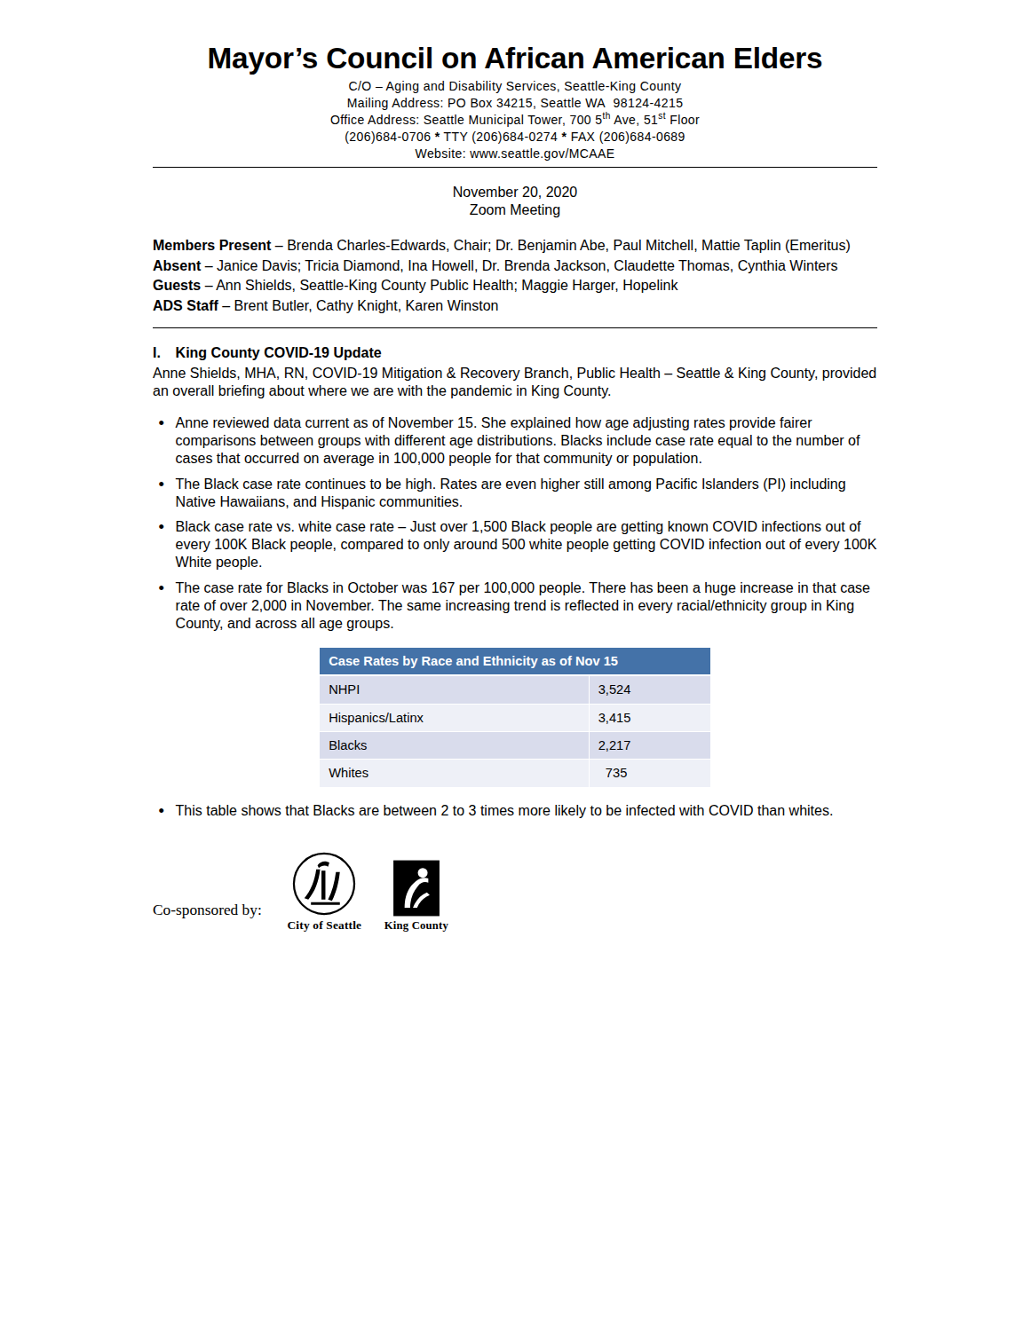Mayor’s Council on African American Elders
C/O – Aging and Disability Services, Seattle-King County
Mailing Address: PO Box 34215, Seattle WA 98124-4215
Office Address: Seattle Municipal Tower, 700 5th Ave, 51st Floor
(206)684-0706 * TTY (206)684-0274 * FAX (206)684-0689
Website: www.seattle.gov/MCAAE
November 20, 2020
Zoom Meeting
Members Present – Brenda Charles-Edwards, Chair; Dr. Benjamin Abe, Paul Mitchell, Mattie Taplin (Emeritus)
Absent – Janice Davis; Tricia Diamond, Ina Howell, Dr. Brenda Jackson, Claudette Thomas, Cynthia Winters
Guests – Ann Shields, Seattle-King County Public Health; Maggie Harger, Hopelink
ADS Staff – Brent Butler, Cathy Knight, Karen Winston
I. King County COVID-19 Update
Anne Shields, MHA, RN, COVID-19 Mitigation & Recovery Branch, Public Health – Seattle & King County, provided an overall briefing about where we are with the pandemic in King County.
Anne reviewed data current as of November 15. She explained how age adjusting rates provide fairer comparisons between groups with different age distributions. Blacks include case rate equal to the number of cases that occurred on average in 100,000 people for that community or population.
The Black case rate continues to be high. Rates are even higher still among Pacific Islanders (PI) including Native Hawaiians, and Hispanic communities.
Black case rate vs. white case rate – Just over 1,500 Black people are getting known COVID infections out of every 100K Black people, compared to only around 500 white people getting COVID infection out of every 100K White people.
The case rate for Blacks in October was 167 per 100,000 people. There has been a huge increase in that case rate of over 2,000 in November. The same increasing trend is reflected in every racial/ethnicity group in King County, and across all age groups.
Case Rates by Race and Ethnicity as of Nov 15
| NHPI | 3,524 |
| Hispanics/Latinx | 3,415 |
| Blacks | 2,217 |
| Whites | 735 |
This table shows that Blacks are between 2 to 3 times more likely to be infected with COVID than whites.
Co-sponsored by:
City of Seattle
King County